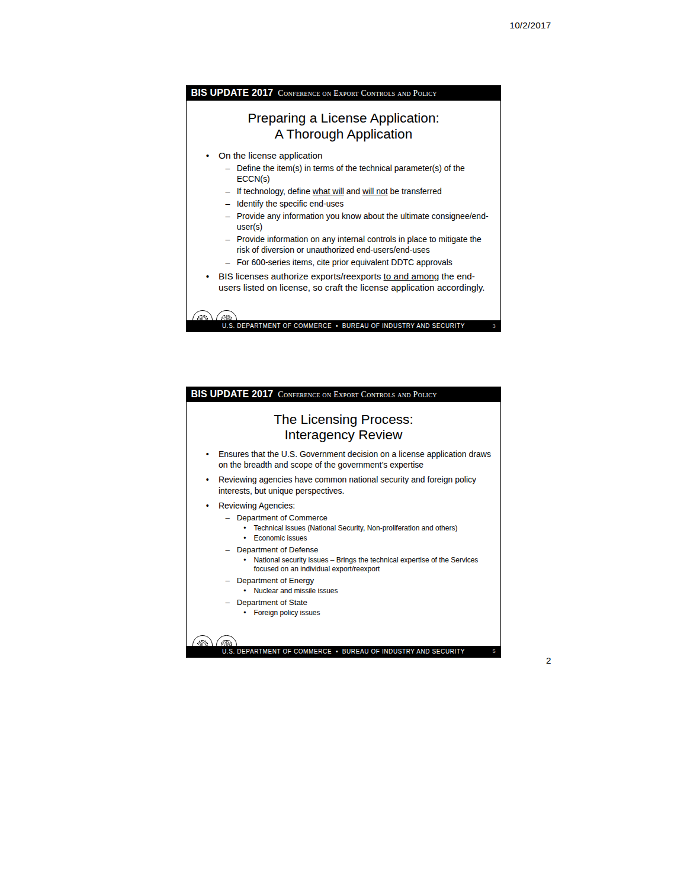10/2/2017
BIS UPDATE 2017 Conference on Export Controls and Policy
Preparing a License Application: A Thorough Application
On the license application
Define the item(s) in terms of the technical parameter(s) of the ECCN(s)
If technology, define what will and will not be transferred
Identify the specific end-uses
Provide any information you know about the ultimate consignee/end-user(s)
Provide information on any internal controls in place to mitigate the risk of diversion or unauthorized end-users/end-uses
For 600-series items, cite prior equivalent DDTC approvals
BIS licenses authorize exports/reexports to and among the end-users listed on license, so craft the license application accordingly.
U.S. DEPARTMENT OF COMMERCE • BUREAU OF INDUSTRY AND SECURITY 3
BIS UPDATE 2017 Conference on Export Controls and Policy
The Licensing Process: Interagency Review
Ensures that the U.S. Government decision on a license application draws on the breadth and scope of the government’s expertise
Reviewing agencies have common national security and foreign policy interests, but unique perspectives.
Reviewing Agencies:
Department of Commerce
Technical issues (National Security, Non-proliferation and others)
Economic issues
Department of Defense
National security issues – Brings the technical expertise of the Services focused on an individual export/reexport
Department of Energy
Nuclear and missile issues
Department of State
Foreign policy issues
U.S. DEPARTMENT OF COMMERCE • BUREAU OF INDUSTRY AND SECURITY 5
2